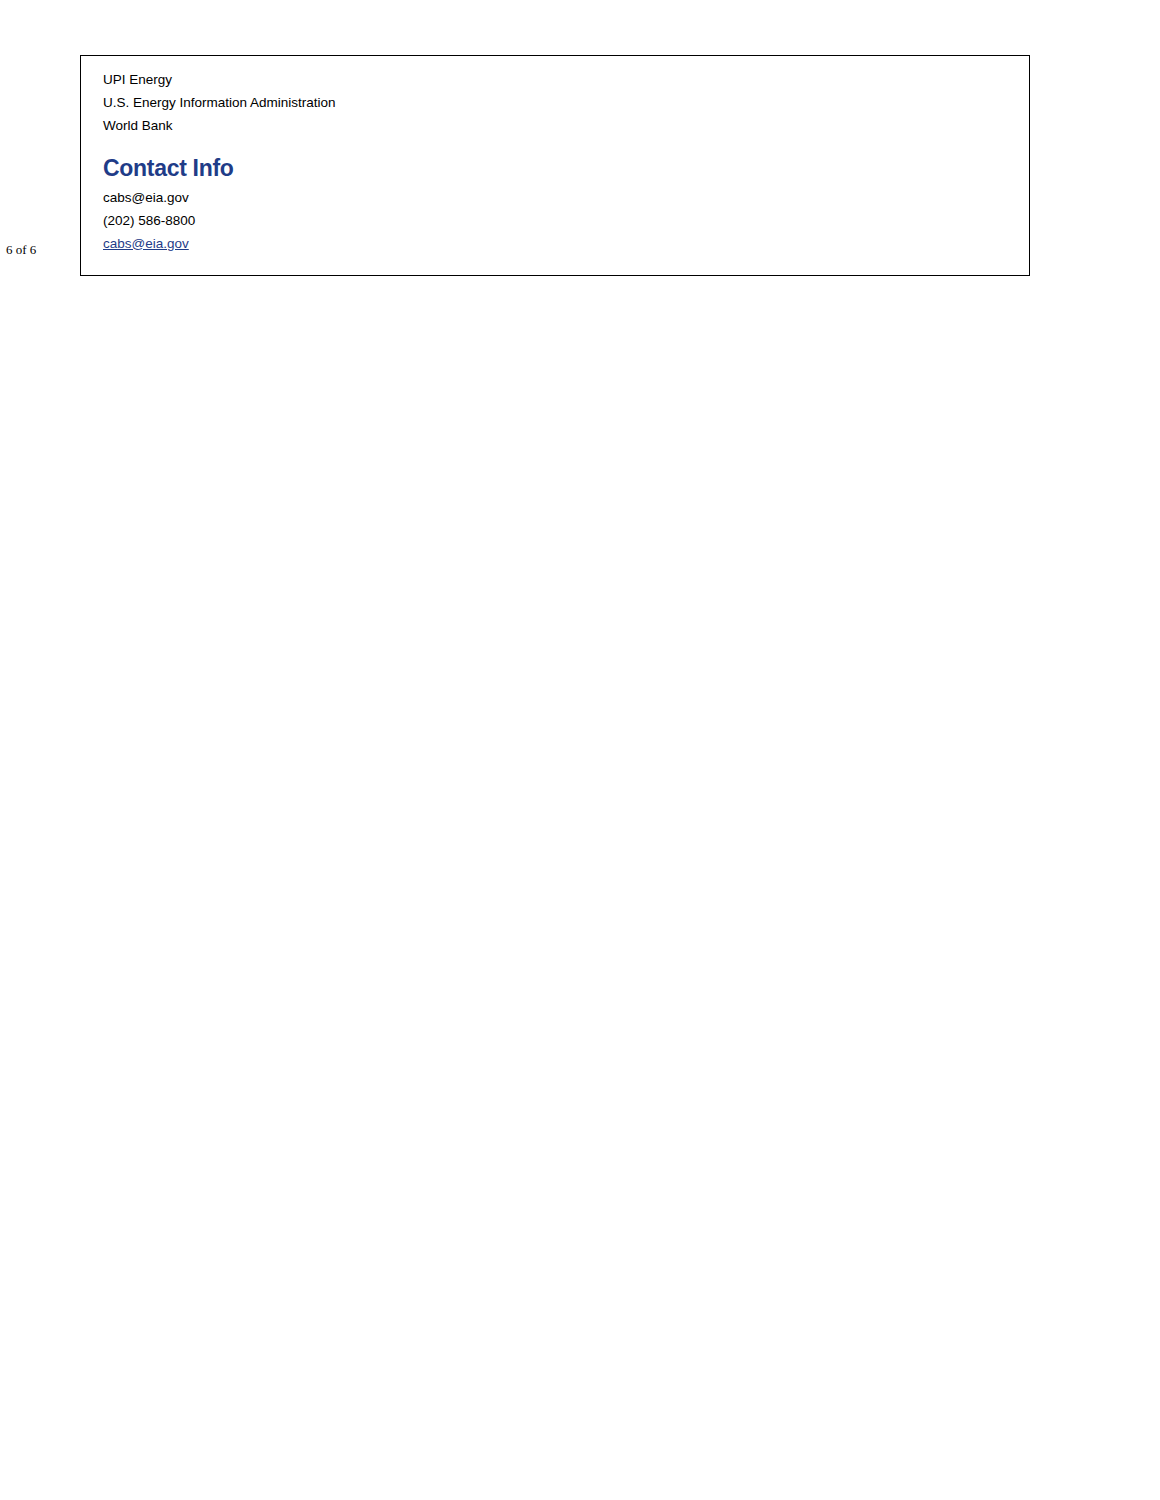UPI Energy
U.S. Energy Information Administration
World Bank
Contact Info
cabs@eia.gov
(202) 586-8800
cabs@eia.gov
6 of 6